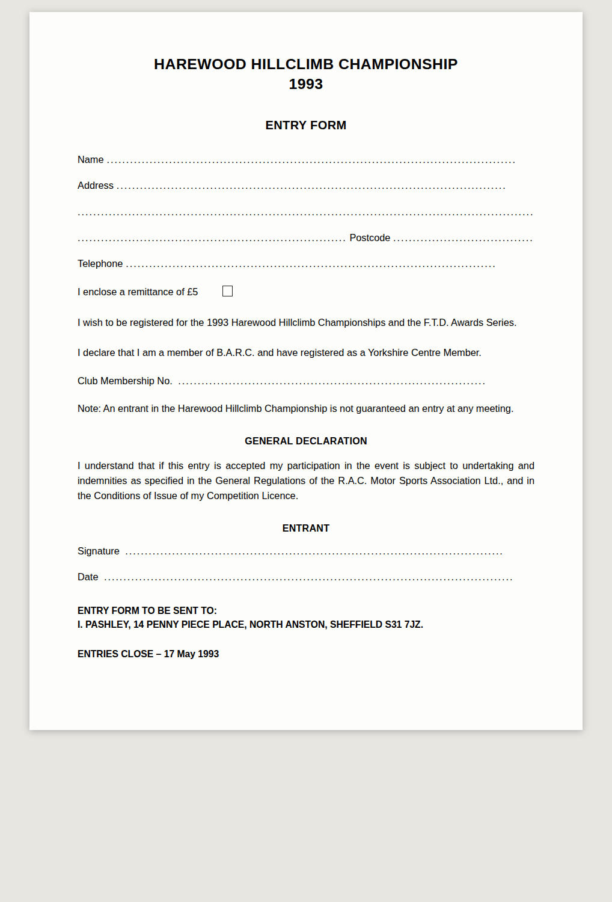HAREWOOD HILLCLIMB CHAMPIONSHIP
1993
ENTRY FORM
Name.........................................................................................................
Address....................................................................................................
.....................................................................................................................
..................................................................... Postcode ....................................
Telephone...............................................................................................
I enclose a remittance of £5
I wish to be registered for the 1993 Harewood Hillclimb Championships and the F.T.D. Awards Series.
I declare that I am a member of B.A.R.C. and have registered as a Yorkshire Centre Member.
Club Membership No. ...............................................................................
Note: An entrant in the Harewood Hillclimb Championship is not guaranteed an entry at any meeting.
GENERAL DECLARATION
I understand that if this entry is accepted my participation in the event is subject to undertaking and indemnities as specified in the General Regulations of the R.A.C. Motor Sports Association Ltd., and in the Conditions of Issue of my Competition Licence.
ENTRANT
Signature .................................................................................................
Date .........................................................................................................
ENTRY FORM TO BE SENT TO:
I. PASHLEY, 14 PENNY PIECE PLACE, NORTH ANSTON, SHEFFIELD S31 7JZ.
ENTRIES CLOSE – 17 May 1993